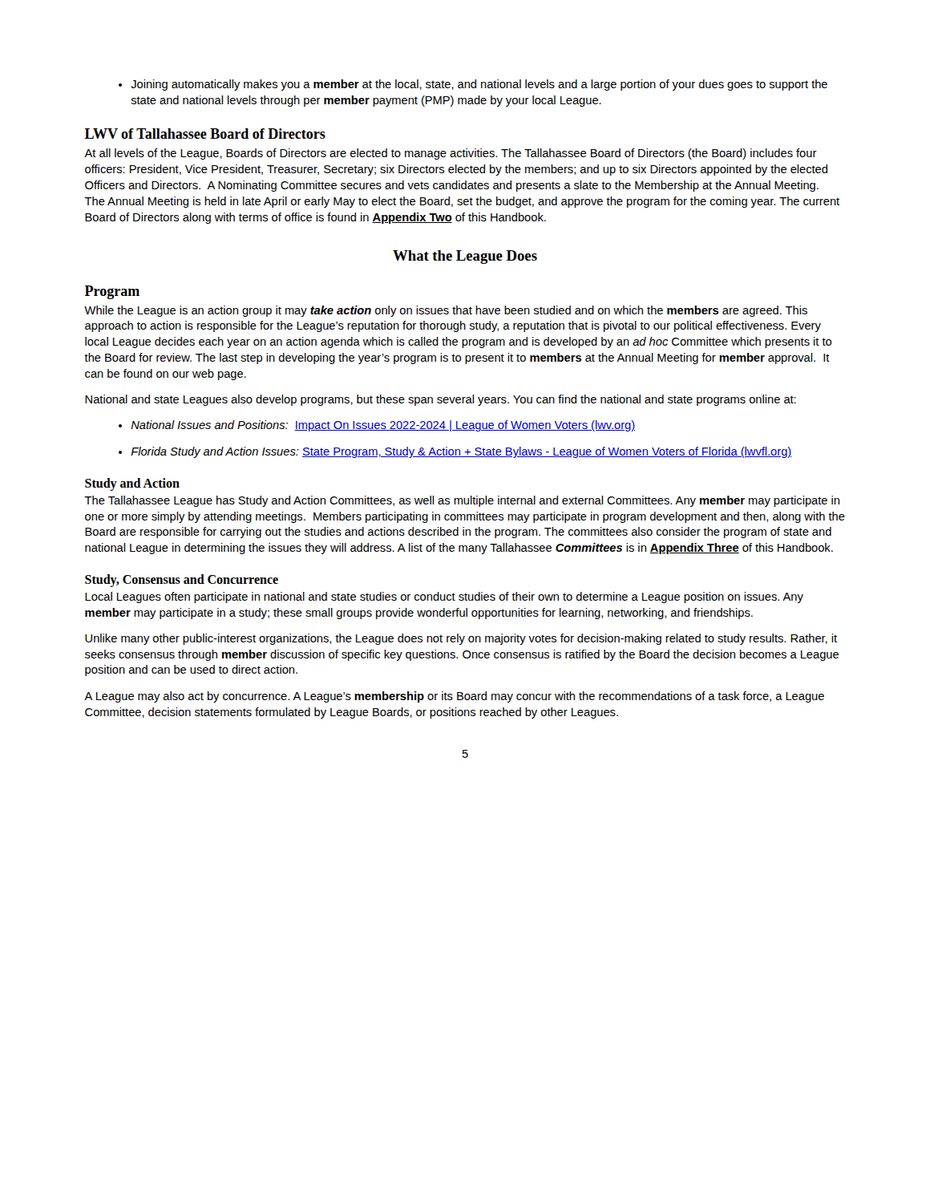Joining automatically makes you a member at the local, state, and national levels and a large portion of your dues goes to support the state and national levels through per member payment (PMP) made by your local League.
LWV of Tallahassee Board of Directors
At all levels of the League, Boards of Directors are elected to manage activities. The Tallahassee Board of Directors (the Board) includes four officers: President, Vice President, Treasurer, Secretary; six Directors elected by the members; and up to six Directors appointed by the elected Officers and Directors. A Nominating Committee secures and vets candidates and presents a slate to the Membership at the Annual Meeting. The Annual Meeting is held in late April or early May to elect the Board, set the budget, and approve the program for the coming year. The current Board of Directors along with terms of office is found in Appendix Two of this Handbook.
What the League Does
Program
While the League is an action group it may take action only on issues that have been studied and on which the members are agreed. This approach to action is responsible for the League’s reputation for thorough study, a reputation that is pivotal to our political effectiveness. Every local League decides each year on an action agenda which is called the program and is developed by an ad hoc Committee which presents it to the Board for review. The last step in developing the year’s program is to present it to members at the Annual Meeting for member approval. It can be found on our web page.
National and state Leagues also develop programs, but these span several years. You can find the national and state programs online at:
National Issues and Positions: Impact On Issues 2022-2024 | League of Women Voters (lwv.org)
Florida Study and Action Issues: State Program, Study & Action + State Bylaws - League of Women Voters of Florida (lwvfl.org)
Study and Action
The Tallahassee League has Study and Action Committees, as well as multiple internal and external Committees. Any member may participate in one or more simply by attending meetings. Members participating in committees may participate in program development and then, along with the Board are responsible for carrying out the studies and actions described in the program. The committees also consider the program of state and national League in determining the issues they will address. A list of the many Tallahassee Committees is in Appendix Three of this Handbook.
Study, Consensus and Concurrence
Local Leagues often participate in national and state studies or conduct studies of their own to determine a League position on issues. Any member may participate in a study; these small groups provide wonderful opportunities for learning, networking, and friendships.
Unlike many other public-interest organizations, the League does not rely on majority votes for decision-making related to study results. Rather, it seeks consensus through member discussion of specific key questions. Once consensus is ratified by the Board the decision becomes a League position and can be used to direct action.
A League may also act by concurrence. A League’s membership or its Board may concur with the recommendations of a task force, a League Committee, decision statements formulated by League Boards, or positions reached by other Leagues.
5